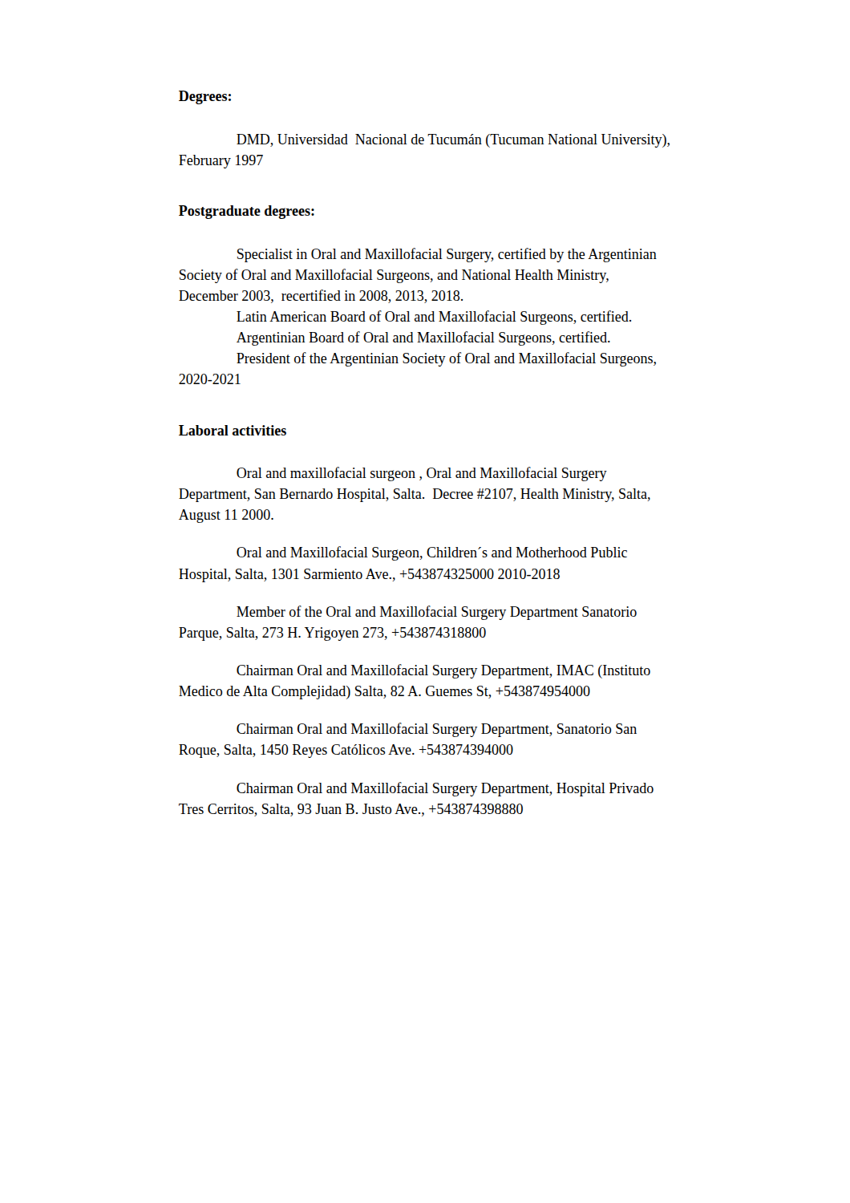Degrees:
DMD, Universidad Nacional de Tucumán (Tucuman National University), February 1997
Postgraduate degrees:
Specialist in Oral and Maxillofacial Surgery, certified by the Argentinian Society of Oral and Maxillofacial Surgeons, and National Health Ministry, December 2003, recertified in 2008, 2013, 2018.
Latin American Board of Oral and Maxillofacial Surgeons, certified.
Argentinian Board of Oral and Maxillofacial Surgeons, certified.
President of the Argentinian Society of Oral and Maxillofacial Surgeons, 2020-2021
Laboral activities
Oral and maxillofacial surgeon , Oral and Maxillofacial Surgery Department, San Bernardo Hospital, Salta. Decree #2107, Health Ministry, Salta, August 11 2000.
Oral and Maxillofacial Surgeon, Children´s and Motherhood Public Hospital, Salta, 1301 Sarmiento Ave., +543874325000 2010-2018
Member of the Oral and Maxillofacial Surgery Department Sanatorio Parque, Salta, 273 H. Yrigoyen 273, +543874318800
Chairman Oral and Maxillofacial Surgery Department, IMAC (Instituto Medico de Alta Complejidad) Salta, 82 A. Guemes St, +543874954000
Chairman Oral and Maxillofacial Surgery Department, Sanatorio San Roque, Salta, 1450 Reyes Católicos Ave. +543874394000
Chairman Oral and Maxillofacial Surgery Department, Hospital Privado Tres Cerritos, Salta, 93 Juan B. Justo Ave., +543874398880